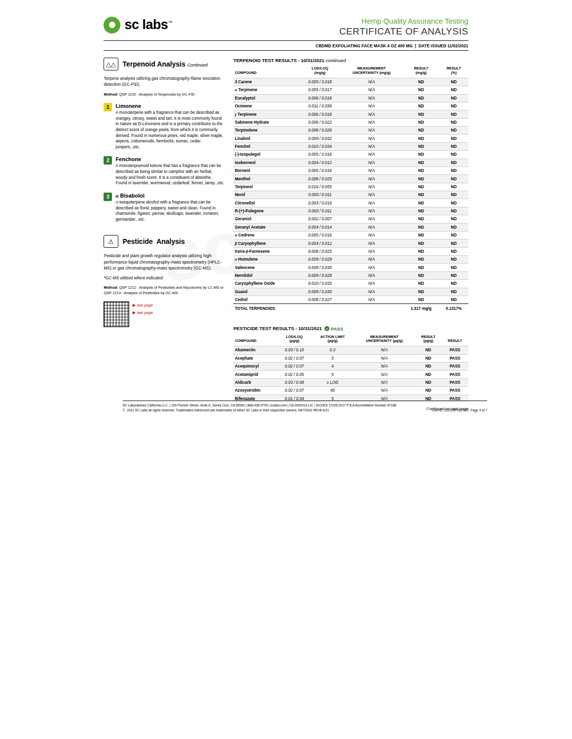sc labs
sc labs™
Hemp Quality Assurance Testing
CERTIFICATE OF ANALYSIS
CBDMD EXFOLIATING FACE MASK 4 OZ 400 MG | DATE ISSUED 11/02/2021
△△
Terpenoid Analysis Continued
Terpene analysis utilizing gas chromatography-flame ionization detection (GC-FID).
Method: QSP 1192 - Analysis of Terpenoids by GC-FID
1
Limonene
A monoterpene with a fragrance that can be described as orangey, citrusy, sweet and tart. It is most commonly found in nature as D-Limonene and is a primary contributor to the distinct scent of orange peels, from which it is commonly derived. Found in numerous pines, red maple, silver maple, aspens, cottonwoods, hemlocks, sumac, cedar, junipers...etc.
2
Fenchone
A monoterpnenoid ketone that has a fragrance that can be described as being similar to camphor with an herbal, woody and fresh scent. It is a constituent of absinthe. Found in lavender, wormwood, cedarleaf, fennel, tansy...etc.
3
α Bisabolol
A sesquiterpene alcohol with a fragrance that can be described as floral, peppery, sweet and clean. Found in chamomile, figwort, yarrow, skullcaps, lavender, ironwort, germander...etc.
⚠
Pesticide Analysis
Pesticide and plant growth regulator analysis utilizing high-performance liquid chromatography-mass spectrometry (HPLC-MS) or gas chromatography-mass spectrometry (GC-MS).
*GC-MS utilized where indicated.
Method: QSP 1212 - Analysis of Pesticides and Mycotoxins by LC-MS or QSP 1213 - Analysis of Pesticides by GC-MS
▶ last page
▶ last page
TERPENOID TEST RESULTS - 10/31/2021 continued
| COMPOUND | LOD/LOQ (mg/g) | MEASUREMENT UNCERTAINTY (mg/g) | RESULT (mg/g) | RESULT (%) |
| --- | --- | --- | --- | --- |
| 3 Carene | 0.005 / 0.018 | N/A | ND | ND |
| α Terpinene | 0.005 / 0.017 | N/A | ND | ND |
| Eucalyptol | 0.006 / 0.018 | N/A | ND | ND |
| Ocimene | 0.011 / 0.038 | N/A | ND | ND |
| γ Terpinene | 0.006 / 0.018 | N/A | ND | ND |
| Sabinene Hydrate | 0.006 / 0.022 | N/A | ND | ND |
| Terpinolene | 0.008 / 0.026 | N/A | ND | ND |
| Linalool | 0.009 / 0.032 | N/A | ND | ND |
| Fenchol | 0.010 / 0.034 | N/A | ND | ND |
| (-)-Isopulegol | 0.005 / 0.016 | N/A | ND | ND |
| Isoborneol | 0.004 / 0.012 | N/A | ND | ND |
| Borneol | 0.005 / 0.016 | N/A | ND | ND |
| Menthol | 0.008 / 0.025 | N/A | ND | ND |
| Terpineol | 0.016 / 0.055 | N/A | ND | ND |
| Nerol | 0.003 / 0.011 | N/A | ND | ND |
| Citronellol | 0.003 / 0.010 | N/A | ND | ND |
| R-(+)-Pulegone | 0.003 / 0.011 | N/A | ND | ND |
| Geraniol | 0.002 / 0.007 | N/A | ND | ND |
| Geranyl Acetate | 0.004 / 0.014 | N/A | ND | ND |
| α Cedrene | 0.005 / 0.016 | N/A | ND | ND |
| β Caryophyllene | 0.004 / 0.012 | N/A | ND | ND |
| trans- β -Farnesene | 0.008 / 0.025 | N/A | ND | ND |
| α Humulene | 0.009 / 0.029 | N/A | ND | ND |
| Valencene | 0.009 / 0.030 | N/A | ND | ND |
| Nerolidol | 0.009 / 0.028 | N/A | ND | ND |
| Caryophyllene Oxide | 0.010 / 0.033 | N/A | ND | ND |
| Guaiol | 0.009 / 0.030 | N/A | ND | ND |
| Cedrol | 0.008 / 0.027 | N/A | ND | ND |
| TOTAL TERPENOIDS | | | 1.317 mg/g | 0.1317% |
PESTICIDE TEST RESULTS - 10/31/2021 ✓ PASS
| COMPOUND | LOD/LOQ (µg/g) | ACTION LIMIT (µg/g) | MEASUREMENT UNCERTAINTY (µg/g) | RESULT (µg/g) | RESULT |
| --- | --- | --- | --- | --- | --- |
| Abamectin | 0.03 / 0.10 | 0.3 | N/A | ND | PASS |
| Acephate | 0.02 / 0.07 | 5 | N/A | ND | PASS |
| Acequinocyl | 0.02 / 0.07 | 4 | N/A | ND | PASS |
| Acetamiprid | 0.02 / 0.05 | 5 | N/A | ND | PASS |
| Aldicarb | 0.03 / 0.08 | ≥ LOD | N/A | ND | PASS |
| Azoxystrobin | 0.02 / 0.07 | 40 | N/A | ND | PASS |
| Bifenazate | 0.01 / 0.04 | 5 | N/A | ND | PASS |
Continued on next page
SC Laboratories California LLC. | 100 Pioneer Street, Suite E, Santa Cruz, CA 95060 | 866-435-0709 | sclabs.com | C8-0000013-LIC | ISO/IES 17025:2017 PJLA Accreditation Number 87168
© 2021 SC Labs all rights reserved. Trademarks referenced are trademarks of either SC Labs or their respective owners. MKT0002 REV8 6/21 CoA ID: 211029P010-001 Page 3 of 7